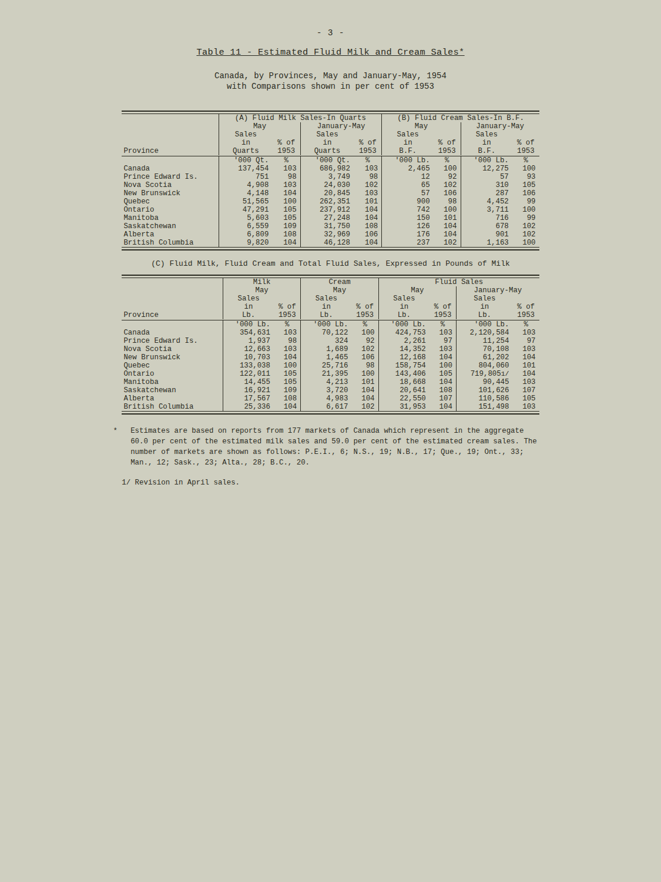- 3 -
Table 11 - Estimated Fluid Milk and Cream Sales*
Canada, by Provinces, May and January-May, 1954
with Comparisons shown in per cent of 1953
| Province | (A) Fluid Milk Sales-In Quarts | (B) Fluid Cream Sales-In B.F. |
| May | January-May | May | January-May |
| Sales in Quarts | % of 1953 | Sales in Quarts | % of 1953 | Sales in B.F. | % of 1953 | Sales in B.F. | % of 1953 |
| | '000 Qt. | % | '000 Qt. | % | '000 Lb. | % | '000 Lb. | % |
| Canada | 137,454 | 103 | 686,982 | 103 | 2,465 | 100 | 12,275 | 100 |
| Prince Edward Is. | 751 | 98 | 3,749 | 98 | 12 | 92 | 57 | 93 |
| Nova Scotia | 4,908 | 103 | 24,030 | 102 | 65 | 102 | 310 | 105 |
| New Brunswick | 4,148 | 104 | 20,845 | 103 | 57 | 106 | 287 | 106 |
| Quebec | 51,565 | 100 | 262,351 | 101 | 900 | 98 | 4,452 | 99 |
| Ontario | 47,291 | 105 | 237,912 | 104 | 742 | 100 | 3,711 | 100 |
| Manitoba | 5,603 | 105 | 27,248 | 104 | 150 | 101 | 716 | 99 |
| Saskatchewan | 6,559 | 109 | 31,750 | 108 | 126 | 104 | 678 | 102 |
| Alberta | 6,809 | 108 | 32,969 | 106 | 176 | 104 | 901 | 102 |
| British Columbia | 9,820 | 104 | 46,128 | 104 | 237 | 102 | 1,163 | 100 |
(C) Fluid Milk, Fluid Cream and Total Fluid Sales, Expressed in Pounds of Milk
| Province | Milk | Cream | Fluid Sales |
| May | May | May | January-May |
| Sales in Lb. | % of 1953 | Sales in Lb. | % of 1953 | Sales in Lb. | % of 1953 | Sales in Lb. | % of 1953 |
| | '000 Lb. | % | '000 Lb. | % | '000 Lb. | % | '000 Lb. | % |
| Canada | 354,631 | 103 | 70,122 | 100 | 424,753 | 103 | 2,120,584 | 103 |
| Prince Edward Is. | 1,937 | 98 | 324 | 92 | 2,261 | 97 | 11,254 | 97 |
| Nova Scotia | 12,663 | 103 | 1,689 | 102 | 14,352 | 103 | 70,108 | 103 |
| New Brunswick | 10,703 | 104 | 1,465 | 106 | 12,168 | 104 | 61,202 | 104 |
| Quebec | 133,038 | 100 | 25,716 | 98 | 158,754 | 100 | 804,060 | 101 |
| Ontario | 122,011 | 105 | 21,395 | 100 | 143,406 | 105 | 719,805 1/ | 104 |
| Manitoba | 14,455 | 105 | 4,213 | 101 | 18,668 | 104 | 90,445 | 103 |
| Saskatchewan | 16,921 | 109 | 3,720 | 104 | 20,641 | 108 | 101,626 | 107 |
| Alberta | 17,567 | 108 | 4,983 | 104 | 22,550 | 107 | 110,586 | 105 |
| British Columbia | 25,336 | 104 | 6,617 | 102 | 31,953 | 104 | 151,498 | 103 |
*Estimates are based on reports from 177 markets of Canada which represent in the aggregate 60.0 per cent of the estimated milk sales and 59.0 per cent of the estimated cream sales. The number of markets are shown as follows: P.E.I., 6; N.S., 19; N.B., 17; Que., 19; Ont., 33; Man., 12; Sask., 23; Alta., 28; B.C., 20.
1/ Revision in April sales.